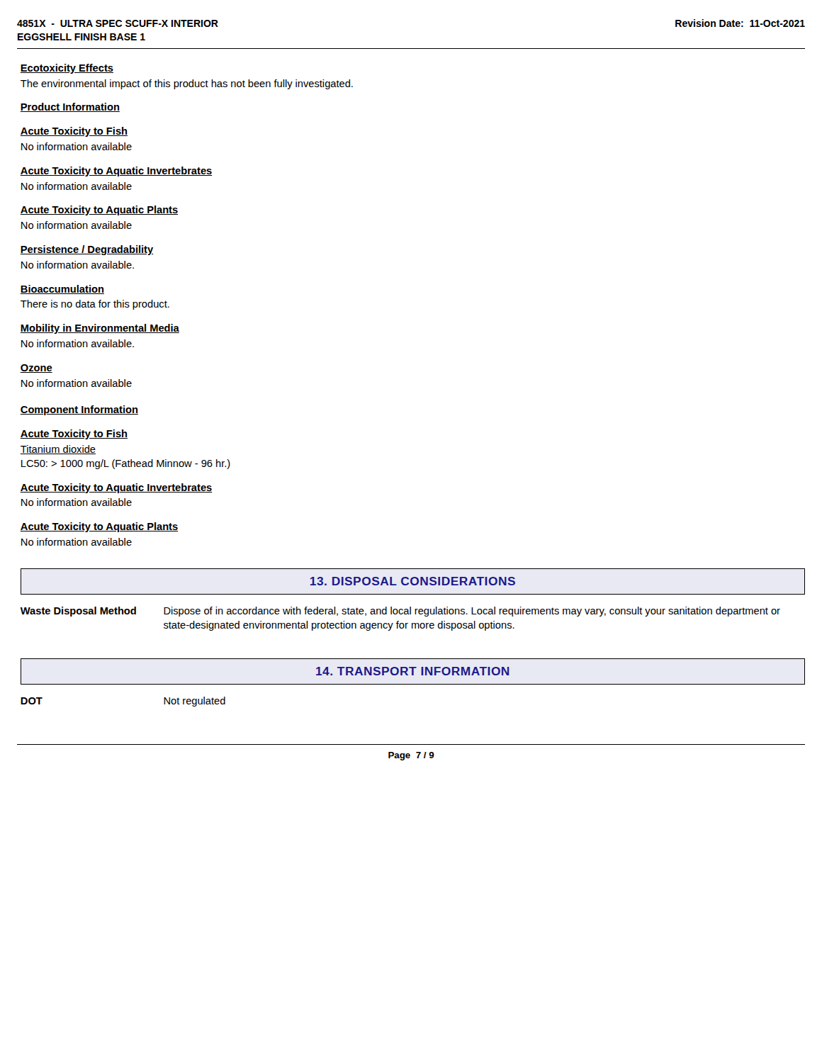4851X - ULTRA SPEC SCUFF-X INTERIOR
EGGSHELL FINISH BASE 1
Revision Date: 11-Oct-2021
Ecotoxicity Effects
The environmental impact of this product has not been fully investigated.
Product Information
Acute Toxicity to Fish
No information available
Acute Toxicity to Aquatic Invertebrates
No information available
Acute Toxicity to Aquatic Plants
No information available
Persistence / Degradability
No information available.
Bioaccumulation
There is no data for this product.
Mobility in Environmental Media
No information available.
Ozone
No information available
Component Information
Acute Toxicity to Fish
Titanium dioxide
LC50: > 1000 mg/L (Fathead Minnow - 96 hr.)
Acute Toxicity to Aquatic Invertebrates
No information available
Acute Toxicity to Aquatic Plants
No information available
13. DISPOSAL CONSIDERATIONS
| Waste Disposal Method | Dispose of in accordance with federal, state, and local regulations. Local requirements may vary, consult your sanitation department or state-designated environmental protection agency for more disposal options. |
14. TRANSPORT INFORMATION
| DOT | Not regulated |
Page 7 / 9